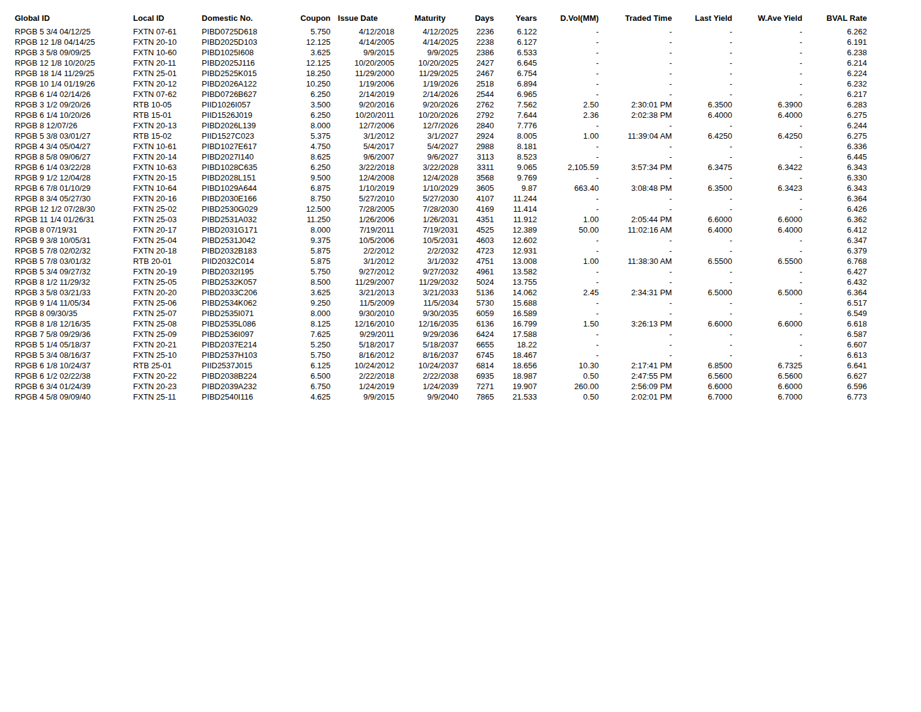| Global ID | Local ID | Domestic No. | Coupon | Issue Date | Maturity | Days | Years | D.Vol(MM) | Traded Time | Last Yield | W.Ave Yield | BVAL Rate |
| --- | --- | --- | --- | --- | --- | --- | --- | --- | --- | --- | --- | --- |
| RPGB 5 3/4 04/12/25 | FXTN 07-61 | PIBD0725D618 | 5.750 | 4/12/2018 | 4/12/2025 | 2236 | 6.122 | - | - | - | - | 6.262 |
| RPGB 12 1/8 04/14/25 | FXTN 20-10 | PIBD2025D103 | 12.125 | 4/14/2005 | 4/14/2025 | 2238 | 6.127 | - | - | - | - | 6.191 |
| RPGB 3 5/8 09/09/25 | FXTN 10-60 | PIBD1025I608 | 3.625 | 9/9/2015 | 9/9/2025 | 2386 | 6.533 | - | - | - | - | 6.238 |
| RPGB 12 1/8 10/20/25 | FXTN 20-11 | PIBD2025J116 | 12.125 | 10/20/2005 | 10/20/2025 | 2427 | 6.645 | - | - | - | - | 6.214 |
| RPGB 18 1/4 11/29/25 | FXTN 25-01 | PIBD2525K015 | 18.250 | 11/29/2000 | 11/29/2025 | 2467 | 6.754 | - | - | - | - | 6.224 |
| RPGB 10 1/4 01/19/26 | FXTN 20-12 | PIBD2026A122 | 10.250 | 1/19/2006 | 1/19/2026 | 2518 | 6.894 | - | - | - | - | 6.232 |
| RPGB 6 1/4 02/14/26 | FXTN 07-62 | PIBD0726B627 | 6.250 | 2/14/2019 | 2/14/2026 | 2544 | 6.965 | - | - | - | - | 6.217 |
| RPGB 3 1/2 09/20/26 | RTB 10-05 | PIID1026I057 | 3.500 | 9/20/2016 | 9/20/2026 | 2762 | 7.562 | 2.50 | 2:30:01 PM | 6.3500 | 6.3900 | 6.283 |
| RPGB 6 1/4 10/20/26 | RTB 15-01 | PIID1526J019 | 6.250 | 10/20/2011 | 10/20/2026 | 2792 | 7.644 | 2.36 | 2:02:38 PM | 6.4000 | 6.4000 | 6.275 |
| RPGB 8 12/07/26 | FXTN 20-13 | PIBD2026L139 | 8.000 | 12/7/2006 | 12/7/2026 | 2840 | 7.776 | - | - | - | - | 6.244 |
| RPGB 5 3/8 03/01/27 | RTB 15-02 | PIID1527C023 | 5.375 | 3/1/2012 | 3/1/2027 | 2924 | 8.005 | 1.00 | 11:39:04 AM | 6.4250 | 6.4250 | 6.275 |
| RPGB 4 3/4 05/04/27 | FXTN 10-61 | PIBD1027E617 | 4.750 | 5/4/2017 | 5/4/2027 | 2988 | 8.181 | - | - | - | - | 6.336 |
| RPGB 8 5/8 09/06/27 | FXTN 20-14 | PIBD2027I140 | 8.625 | 9/6/2007 | 9/6/2027 | 3113 | 8.523 | - | - | - | - | 6.445 |
| RPGB 6 1/4 03/22/28 | FXTN 10-63 | PIBD1028C635 | 6.250 | 3/22/2018 | 3/22/2028 | 3311 | 9.065 | 2,105.59 | 3:57:34 PM | 6.3475 | 6.3422 | 6.343 |
| RPGB 9 1/2 12/04/28 | FXTN 20-15 | PIBD2028L151 | 9.500 | 12/4/2008 | 12/4/2028 | 3568 | 9.769 | - | - | - | - | 6.330 |
| RPGB 6 7/8 01/10/29 | FXTN 10-64 | PIBD1029A644 | 6.875 | 1/10/2019 | 1/10/2029 | 3605 | 9.87 | 663.40 | 3:08:48 PM | 6.3500 | 6.3423 | 6.343 |
| RPGB 8 3/4 05/27/30 | FXTN 20-16 | PIBD2030E166 | 8.750 | 5/27/2010 | 5/27/2030 | 4107 | 11.244 | - | - | - | - | 6.364 |
| RPGB 12 1/2 07/28/30 | FXTN 25-02 | PIBD2530G029 | 12.500 | 7/28/2005 | 7/28/2030 | 4169 | 11.414 | - | - | - | - | 6.426 |
| RPGB 11 1/4 01/26/31 | FXTN 25-03 | PIBD2531A032 | 11.250 | 1/26/2006 | 1/26/2031 | 4351 | 11.912 | 1.00 | 2:05:44 PM | 6.6000 | 6.6000 | 6.362 |
| RPGB 8 07/19/31 | FXTN 20-17 | PIBD2031G171 | 8.000 | 7/19/2011 | 7/19/2031 | 4525 | 12.389 | 50.00 | 11:02:16 AM | 6.4000 | 6.4000 | 6.412 |
| RPGB 9 3/8 10/05/31 | FXTN 25-04 | PIBD2531J042 | 9.375 | 10/5/2006 | 10/5/2031 | 4603 | 12.602 | - | - | - | - | 6.347 |
| RPGB 5 7/8 02/02/32 | FXTN 20-18 | PIBD2032B183 | 5.875 | 2/2/2012 | 2/2/2032 | 4723 | 12.931 | - | - | - | - | 6.379 |
| RPGB 5 7/8 03/01/32 | RTB 20-01 | PIID2032C014 | 5.875 | 3/1/2012 | 3/1/2032 | 4751 | 13.008 | 1.00 | 11:38:30 AM | 6.5500 | 6.5500 | 6.768 |
| RPGB 5 3/4 09/27/32 | FXTN 20-19 | PIBD2032I195 | 5.750 | 9/27/2012 | 9/27/2032 | 4961 | 13.582 | - | - | - | - | 6.427 |
| RPGB 8 1/2 11/29/32 | FXTN 25-05 | PIBD2532K057 | 8.500 | 11/29/2007 | 11/29/2032 | 5024 | 13.755 | - | - | - | - | 6.432 |
| RPGB 3 5/8 03/21/33 | FXTN 20-20 | PIBD2033C206 | 3.625 | 3/21/2013 | 3/21/2033 | 5136 | 14.062 | 2.45 | 2:34:31 PM | 6.5000 | 6.5000 | 6.364 |
| RPGB 9 1/4 11/05/34 | FXTN 25-06 | PIBD2534K062 | 9.250 | 11/5/2009 | 11/5/2034 | 5730 | 15.688 | - | - | - | - | 6.517 |
| RPGB 8 09/30/35 | FXTN 25-07 | PIBD2535I071 | 8.000 | 9/30/2010 | 9/30/2035 | 6059 | 16.589 | - | - | - | - | 6.549 |
| RPGB 8 1/8 12/16/35 | FXTN 25-08 | PIBD2535L086 | 8.125 | 12/16/2010 | 12/16/2035 | 6136 | 16.799 | 1.50 | 3:26:13 PM | 6.6000 | 6.6000 | 6.618 |
| RPGB 7 5/8 09/29/36 | FXTN 25-09 | PIBD2536I097 | 7.625 | 9/29/2011 | 9/29/2036 | 6424 | 17.588 | - | - | - | - | 6.587 |
| RPGB 5 1/4 05/18/37 | FXTN 20-21 | PIBD2037E214 | 5.250 | 5/18/2017 | 5/18/2037 | 6655 | 18.22 | - | - | - | - | 6.607 |
| RPGB 5 3/4 08/16/37 | FXTN 25-10 | PIBD2537H103 | 5.750 | 8/16/2012 | 8/16/2037 | 6745 | 18.467 | - | - | - | - | 6.613 |
| RPGB 6 1/8 10/24/37 | RTB 25-01 | PIID2537J015 | 6.125 | 10/24/2012 | 10/24/2037 | 6814 | 18.656 | 10.30 | 2:17:41 PM | 6.8500 | 6.7325 | 6.641 |
| RPGB 6 1/2 02/22/38 | FXTN 20-22 | PIBD2038B224 | 6.500 | 2/22/2018 | 2/22/2038 | 6935 | 18.987 | 0.50 | 2:47:55 PM | 6.5600 | 6.5600 | 6.627 |
| RPGB 6 3/4 01/24/39 | FXTN 20-23 | PIBD2039A232 | 6.750 | 1/24/2019 | 1/24/2039 | 7271 | 19.907 | 260.00 | 2:56:09 PM | 6.6000 | 6.6000 | 6.596 |
| RPGB 4 5/8 09/09/40 | FXTN 25-11 | PIBD2540I116 | 4.625 | 9/9/2015 | 9/9/2040 | 7865 | 21.533 | 0.50 | 2:02:01 PM | 6.7000 | 6.7000 | 6.773 |